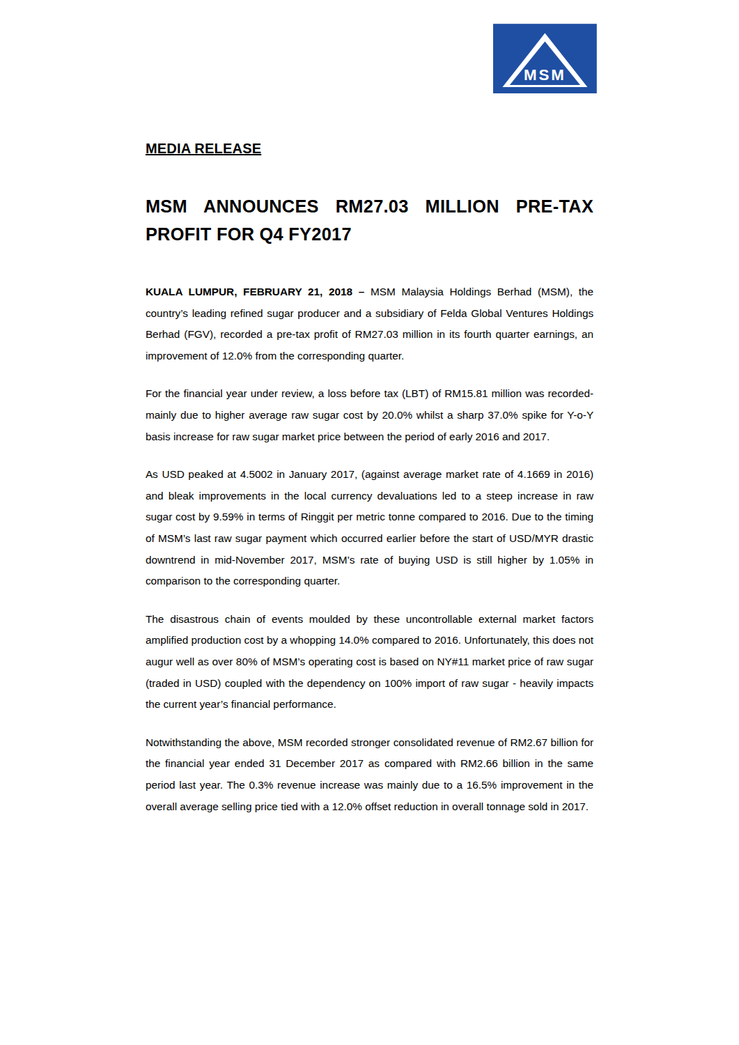MSM
MEDIA RELEASE
MSM ANNOUNCES RM27.03 MILLION PRE-TAX PROFIT FOR Q4 FY2017
KUALA LUMPUR, FEBRUARY 21, 2018 – MSM Malaysia Holdings Berhad (MSM), the country’s leading refined sugar producer and a subsidiary of Felda Global Ventures Holdings Berhad (FGV), recorded a pre-tax profit of RM27.03 million in its fourth quarter earnings, an improvement of 12.0% from the corresponding quarter.
For the financial year under review, a loss before tax (LBT) of RM15.81 million was recorded- mainly due to higher average raw sugar cost by 20.0% whilst a sharp 37.0% spike for Y-o-Y basis increase for raw sugar market price between the period of early 2016 and 2017.
As USD peaked at 4.5002 in January 2017, (against average market rate of 4.1669 in 2016) and bleak improvements in the local currency devaluations led to a steep increase in raw sugar cost by 9.59% in terms of Ringgit per metric tonne compared to 2016. Due to the timing of MSM’s last raw sugar payment which occurred earlier before the start of USD/MYR drastic downtrend in mid-November 2017, MSM’s rate of buying USD is still higher by 1.05% in comparison to the corresponding quarter.
The disastrous chain of events moulded by these uncontrollable external market factors amplified production cost by a whopping 14.0% compared to 2016. Unfortunately, this does not augur well as over 80% of MSM’s operating cost is based on NY#11 market price of raw sugar (traded in USD) coupled with the dependency on 100% import of raw sugar - heavily impacts the current year’s financial performance.
Notwithstanding the above, MSM recorded stronger consolidated revenue of RM2.67 billion for the financial year ended 31 December 2017 as compared with RM2.66 billion in the same period last year. The 0.3% revenue increase was mainly due to a 16.5% improvement in the overall average selling price tied with a 12.0% offset reduction in overall tonnage sold in 2017.